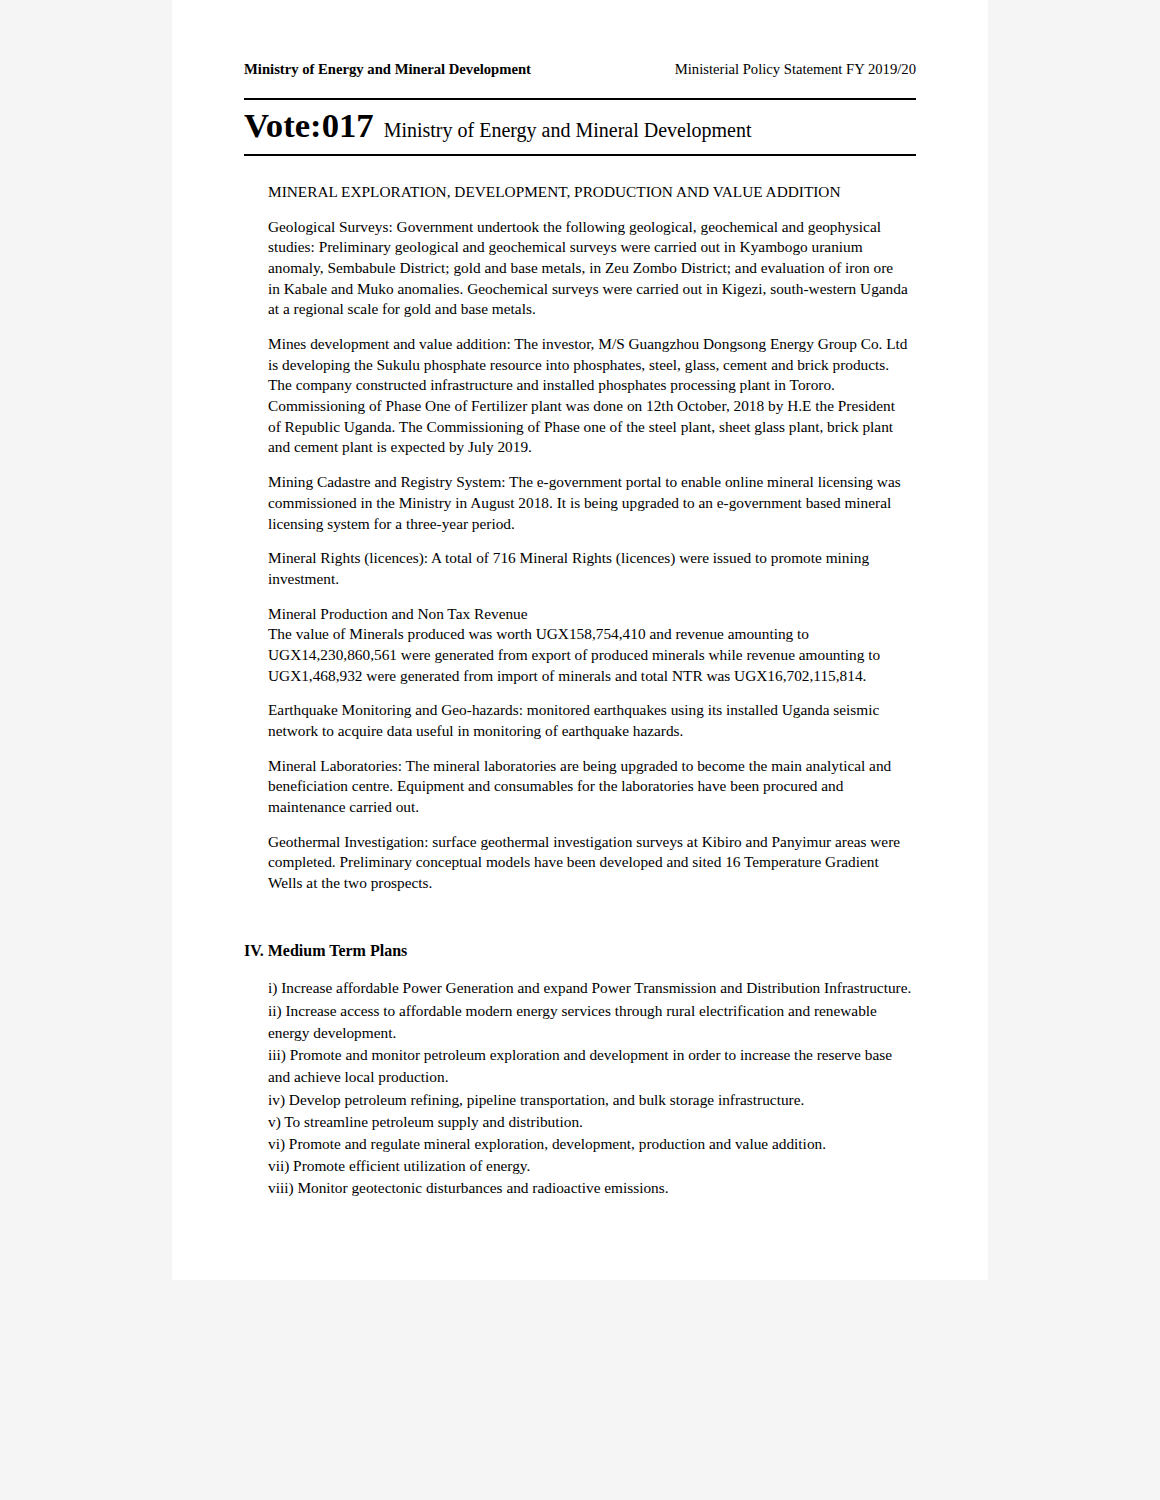Ministry of Energy and Mineral Development
Ministerial Policy Statement FY 2019/20
Vote:017
Ministry of Energy and Mineral Development
Mineral exploration, development, production and value addition
Geological Surveys: Government undertook the following geological, geochemical and geophysical studies: Preliminary geological and geochemical surveys were carried out in Kyambogo uranium anomaly, Sembabule District; gold and base metals, in Zeu Zombo District; and evaluation of iron ore in Kabale and Muko anomalies. Geochemical surveys were carried out in Kigezi, south-western Uganda at a regional scale for gold and base metals.
Mines development and value addition: The investor, M/S Guangzhou Dongsong Energy Group Co. Ltd is developing the Sukulu phosphate resource into phosphates, steel, glass, cement and brick products. The company constructed infrastructure and installed phosphates processing plant in Tororo. Commissioning of Phase One of Fertilizer plant was done on 12th October, 2018 by H.E the President of Republic Uganda. The Commissioning of Phase one of the steel plant, sheet glass plant, brick plant and cement plant is expected by July 2019.
Mining Cadastre and Registry System: The e-government portal to enable online mineral licensing was commissioned in the Ministry in August 2018. It is being upgraded to an e-government based mineral licensing system for a three-year period.
Mineral Rights (licences): A total of 716 Mineral Rights (licences) were issued to promote mining investment.
Mineral Production and Non Tax Revenue
The value of Minerals produced was worth UGX158,754,410 and revenue amounting to UGX14,230,860,561 were generated from export of produced minerals while revenue amounting to UGX1,468,932 were generated from import of minerals and total NTR was UGX16,702,115,814.
Earthquake Monitoring and Geo-hazards: monitored earthquakes using its installed Uganda seismic network to acquire data useful in monitoring of earthquake hazards.
Mineral Laboratories: The mineral laboratories are being upgraded to become the main analytical and beneficiation centre. Equipment and consumables for the laboratories have been procured and maintenance carried out.
Geothermal Investigation: surface geothermal investigation surveys at Kibiro and Panyimur areas were completed. Preliminary conceptual models have been developed and sited 16 Temperature Gradient Wells at the two prospects.
IV. Medium Term Plans
i) Increase affordable Power Generation and expand Power Transmission and Distribution Infrastructure.
ii) Increase access to affordable modern energy services through rural electrification and renewable energy development.
iii) Promote and monitor petroleum exploration and development in order to increase the reserve base and achieve local production.
iv) Develop petroleum refining, pipeline transportation, and bulk storage infrastructure.
v) To streamline petroleum supply and distribution.
vi) Promote and regulate mineral exploration, development, production and value addition.
vii) Promote efficient utilization of energy.
viii) Monitor geotectonic disturbances and radioactive emissions.